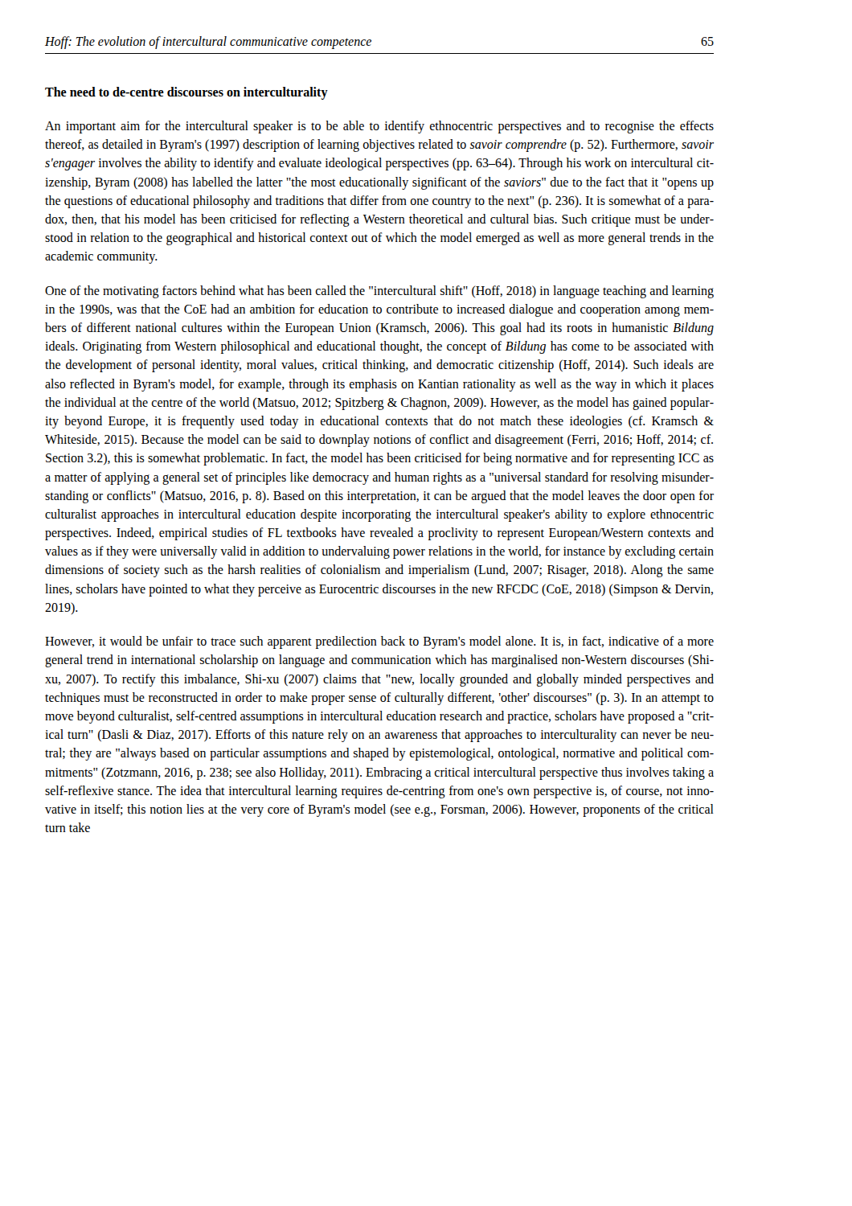Hoff: The evolution of intercultural communicative competence 65
The need to de-centre discourses on interculturality
An important aim for the intercultural speaker is to be able to identify ethnocentric perspectives and to recognise the effects thereof, as detailed in Byram's (1997) description of learning objectives related to savoir comprendre (p. 52). Furthermore, savoir s'engager involves the ability to identify and evaluate ideological perspectives (pp. 63–64). Through his work on intercultural citizenship, Byram (2008) has labelled the latter "the most educationally significant of the saviors" due to the fact that it "opens up the questions of educational philosophy and traditions that differ from one country to the next" (p. 236). It is somewhat of a paradox, then, that his model has been criticised for reflecting a Western theoretical and cultural bias. Such critique must be understood in relation to the geographical and historical context out of which the model emerged as well as more general trends in the academic community.
One of the motivating factors behind what has been called the "intercultural shift" (Hoff, 2018) in language teaching and learning in the 1990s, was that the CoE had an ambition for education to contribute to increased dialogue and cooperation among members of different national cultures within the European Union (Kramsch, 2006). This goal had its roots in humanistic Bildung ideals. Originating from Western philosophical and educational thought, the concept of Bildung has come to be associated with the development of personal identity, moral values, critical thinking, and democratic citizenship (Hoff, 2014). Such ideals are also reflected in Byram's model, for example, through its emphasis on Kantian rationality as well as the way in which it places the individual at the centre of the world (Matsuo, 2012; Spitzberg & Chagnon, 2009). However, as the model has gained popularity beyond Europe, it is frequently used today in educational contexts that do not match these ideologies (cf. Kramsch & Whiteside, 2015). Because the model can be said to downplay notions of conflict and disagreement (Ferri, 2016; Hoff, 2014; cf. Section 3.2), this is somewhat problematic. In fact, the model has been criticised for being normative and for representing ICC as a matter of applying a general set of principles like democracy and human rights as a "universal standard for resolving misunderstanding or conflicts" (Matsuo, 2016, p. 8). Based on this interpretation, it can be argued that the model leaves the door open for culturalist approaches in intercultural education despite incorporating the intercultural speaker's ability to explore ethnocentric perspectives. Indeed, empirical studies of FL textbooks have revealed a proclivity to represent European/Western contexts and values as if they were universally valid in addition to undervaluing power relations in the world, for instance by excluding certain dimensions of society such as the harsh realities of colonialism and imperialism (Lund, 2007; Risager, 2018). Along the same lines, scholars have pointed to what they perceive as Eurocentric discourses in the new RFCDC (CoE, 2018) (Simpson & Dervin, 2019).
However, it would be unfair to trace such apparent predilection back to Byram's model alone. It is, in fact, indicative of a more general trend in international scholarship on language and communication which has marginalised non-Western discourses (Shi-xu, 2007). To rectify this imbalance, Shi-xu (2007) claims that "new, locally grounded and globally minded perspectives and techniques must be reconstructed in order to make proper sense of culturally different, 'other' discourses" (p. 3). In an attempt to move beyond culturalist, self-centred assumptions in intercultural education research and practice, scholars have proposed a "critical turn" (Dasli & Diaz, 2017). Efforts of this nature rely on an awareness that approaches to interculturality can never be neutral; they are "always based on particular assumptions and shaped by epistemological, ontological, normative and political commitments" (Zotzmann, 2016, p. 238; see also Holliday, 2011). Embracing a critical intercultural perspective thus involves taking a self-reflexive stance. The idea that intercultural learning requires de-centring from one's own perspective is, of course, not innovative in itself; this notion lies at the very core of Byram's model (see e.g., Forsman, 2006). However, proponents of the critical turn take